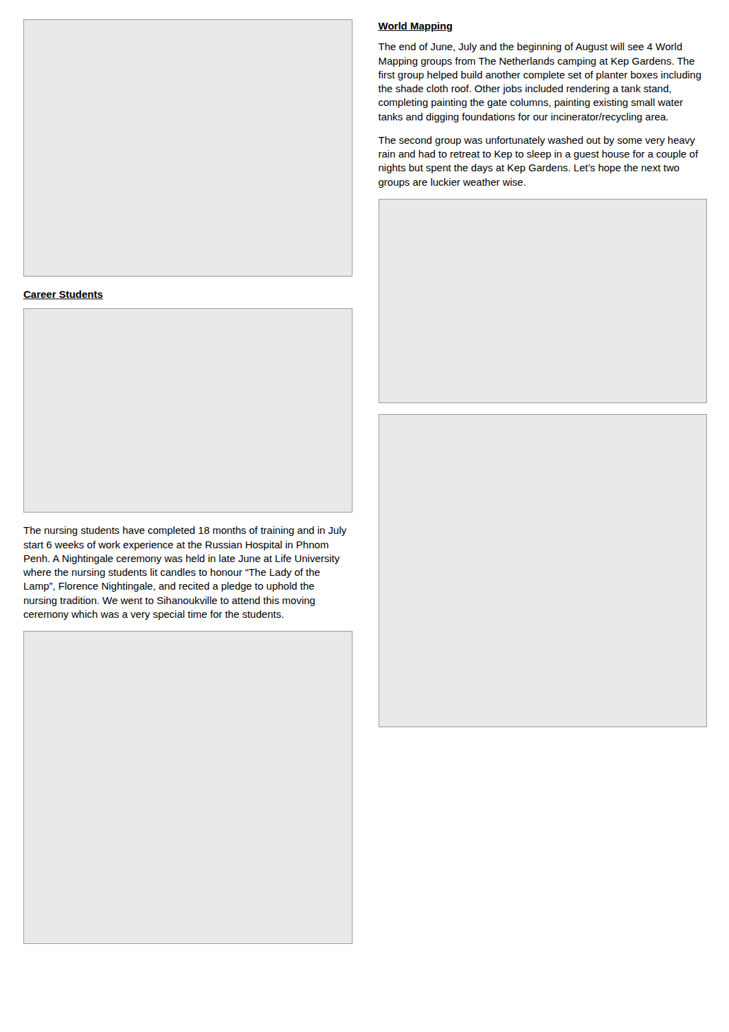Career Students
The nursing students have completed 18 months of training and in July start 6 weeks of work experience at the Russian Hospital in Phnom Penh. A Nightingale ceremony was held in late June at Life University where the nursing students lit candles to honour “The Lady of the Lamp”, Florence Nightingale, and recited a pledge to uphold the nursing tradition. We went to Sihanoukville to attend this moving ceremony which was a very special time for the students.
World Mapping
The end of June, July and the beginning of August will see 4 World Mapping groups from The Netherlands camping at Kep Gardens. The first group helped build another complete set of planter boxes including the shade cloth roof. Other jobs included rendering a tank stand, completing painting the gate columns, painting existing small water tanks and digging foundations for our incinerator/recycling area.
The second group was unfortunately washed out by some very heavy rain and had to retreat to Kep to sleep in a guest house for a couple of nights but spent the days at Kep Gardens. Let’s hope the next two groups are luckier weather wise.